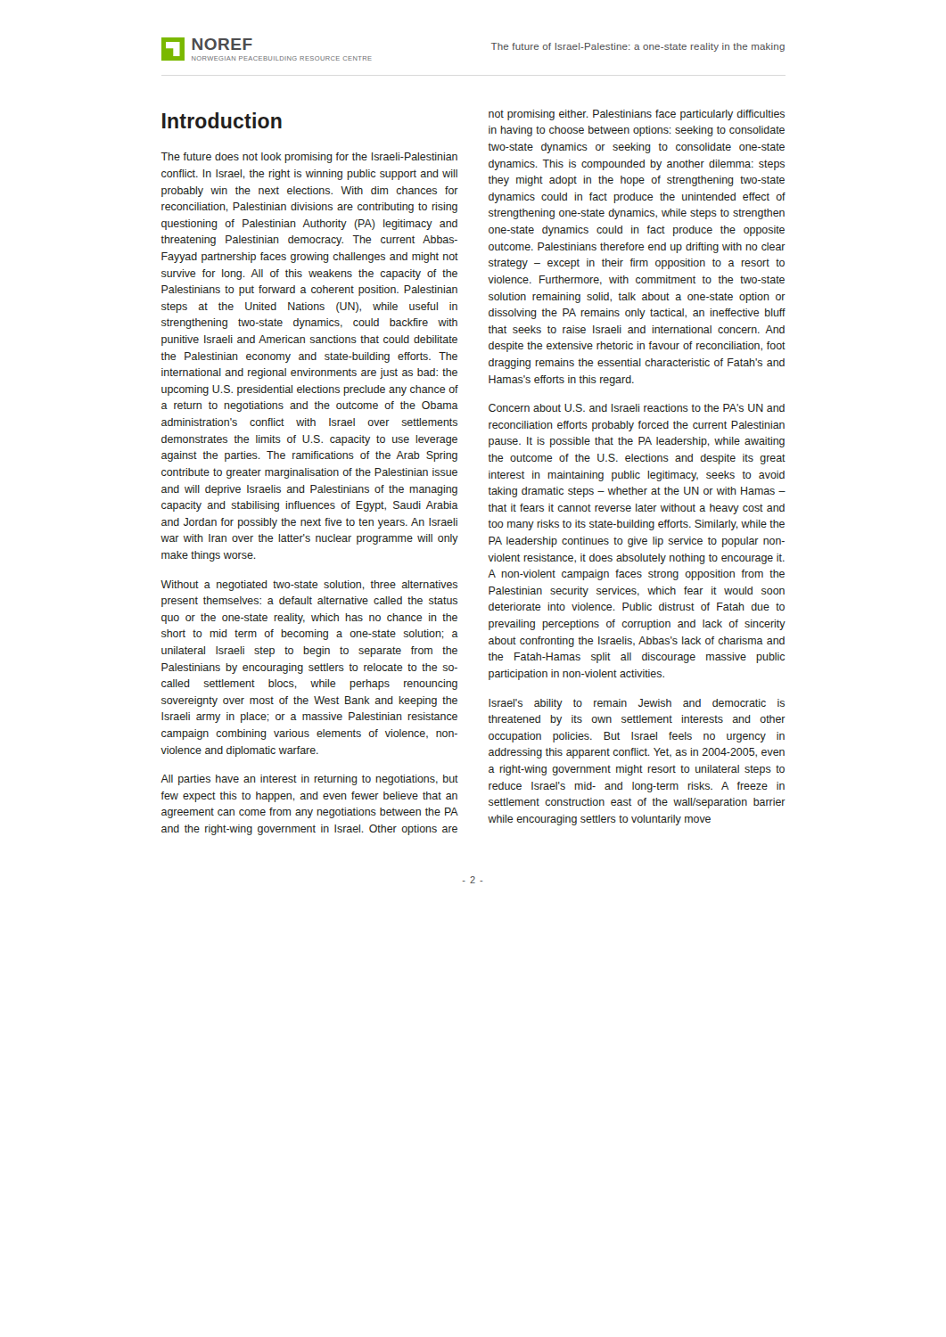NOREF
Norwegian Peacebuilding Resource Centre
The future of Israel-Palestine: a one-state reality in the making
Introduction
The future does not look promising for the Israeli-Palestinian conflict. In Israel, the right is winning public support and will probably win the next elections. With dim chances for reconciliation, Palestinian divisions are contributing to rising questioning of Palestinian Authority (PA) legitimacy and threatening Palestinian democracy. The current Abbas-Fayyad partnership faces growing challenges and might not survive for long. All of this weakens the capacity of the Palestinians to put forward a coherent position. Palestinian steps at the United Nations (UN), while useful in strengthening two-state dynamics, could backfire with punitive Israeli and American sanctions that could debilitate the Palestinian economy and state-building efforts. The international and regional environments are just as bad: the upcoming U.S. presidential elections preclude any chance of a return to negotiations and the outcome of the Obama administration's conflict with Israel over settlements demonstrates the limits of U.S. capacity to use leverage against the parties. The ramifications of the Arab Spring contribute to greater marginalisation of the Palestinian issue and will deprive Israelis and Palestinians of the managing capacity and stabilising influences of Egypt, Saudi Arabia and Jordan for possibly the next five to ten years. An Israeli war with Iran over the latter's nuclear programme will only make things worse.
Without a negotiated two-state solution, three alternatives present themselves: a default alternative called the status quo or the one-state reality, which has no chance in the short to mid term of becoming a one-state solution; a unilateral Israeli step to begin to separate from the Palestinians by encouraging settlers to relocate to the so-called settlement blocs, while perhaps renouncing sovereignty over most of the West Bank and keeping the Israeli army in place; or a massive Palestinian resistance campaign combining various elements of violence, non-violence and diplomatic warfare.
All parties have an interest in returning to negotiations, but few expect this to happen, and even fewer believe that an agreement can come from any negotiations between the PA and the right-wing government in Israel. Other options are not promising either. Palestinians face particularly difficulties in having to choose between options: seeking to consolidate two-state dynamics or seeking to consolidate one-state dynamics. This is compounded by another dilemma: steps they might adopt in the hope of strengthening two-state dynamics could in fact produce the unintended effect of strengthening one-state dynamics, while steps to strengthen one-state dynamics could in fact produce the opposite outcome. Palestinians therefore end up drifting with no clear strategy – except in their firm opposition to a resort to violence. Furthermore, with commitment to the two-state solution remaining solid, talk about a one-state option or dissolving the PA remains only tactical, an ineffective bluff that seeks to raise Israeli and international concern. And despite the extensive rhetoric in favour of reconciliation, foot dragging remains the essential characteristic of Fatah's and Hamas's efforts in this regard.
Concern about U.S. and Israeli reactions to the PA's UN and reconciliation efforts probably forced the current Palestinian pause. It is possible that the PA leadership, while awaiting the outcome of the U.S. elections and despite its great interest in maintaining public legitimacy, seeks to avoid taking dramatic steps – whether at the UN or with Hamas – that it fears it cannot reverse later without a heavy cost and too many risks to its state-building efforts. Similarly, while the PA leadership continues to give lip service to popular non-violent resistance, it does absolutely nothing to encourage it. A non-violent campaign faces strong opposition from the Palestinian security services, which fear it would soon deteriorate into violence. Public distrust of Fatah due to prevailing perceptions of corruption and lack of sincerity about confronting the Israelis, Abbas's lack of charisma and the Fatah-Hamas split all discourage massive public participation in non-violent activities.
Israel's ability to remain Jewish and democratic is threatened by its own settlement interests and other occupation policies. But Israel feels no urgency in addressing this apparent conflict. Yet, as in 2004-2005, even a right-wing government might resort to unilateral steps to reduce Israel's mid- and long-term risks. A freeze in settlement construction east of the wall/separation barrier while encouraging settlers to voluntarily move
- 2 -